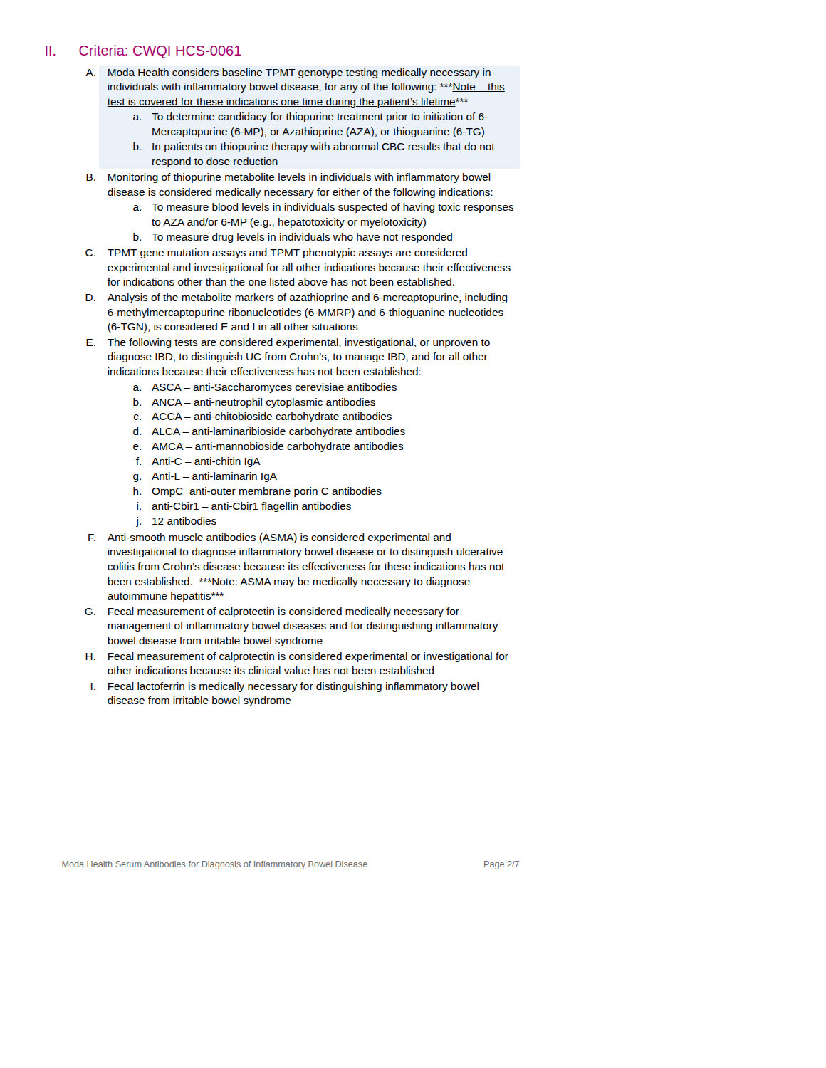II. Criteria: CWQI HCS-0061
Moda Health considers baseline TPMT genotype testing medically necessary in individuals with inflammatory bowel disease, for any of the following: ***Note – this test is covered for these indications one time during the patient’s lifetime***
To determine candidacy for thiopurine treatment prior to initiation of 6-Mercaptopurine (6-MP), or Azathioprine (AZA), or thioguanine (6-TG)
In patients on thiopurine therapy with abnormal CBC results that do not respond to dose reduction
Monitoring of thiopurine metabolite levels in individuals with inflammatory bowel disease is considered medically necessary for either of the following indications:
To measure blood levels in individuals suspected of having toxic responses to AZA and/or 6-MP (e.g., hepatotoxicity or myelotoxicity)
To measure drug levels in individuals who have not responded
TPMT gene mutation assays and TPMT phenotypic assays are considered experimental and investigational for all other indications because their effectiveness for indications other than the one listed above has not been established.
Analysis of the metabolite markers of azathioprine and 6-mercaptopurine, including 6-methylmercaptopurine ribonucleotides (6-MMRP) and 6-thioguanine nucleotides (6-TGN), is considered E and I in all other situations
The following tests are considered experimental, investigational, or unproven to diagnose IBD, to distinguish UC from Crohn’s, to manage IBD, and for all other indications because their effectiveness has not been established:
ASCA – anti-Saccharomyces cerevisiae antibodies
ANCA – anti-neutrophil cytoplasmic antibodies
ACCA – anti-chitobioside carbohydrate antibodies
ALCA – anti-laminaribioside carbohydrate antibodies
AMCA – anti-mannobioside carbohydrate antibodies
Anti-C – anti-chitin IgA
Anti-L – anti-laminarin IgA
OmpC anti-outer membrane porin C antibodies
anti-Cbir1 – anti-Cbir1 flagellin antibodies
12 antibodies
Anti-smooth muscle antibodies (ASMA) is considered experimental and investigational to diagnose inflammatory bowel disease or to distinguish ulcerative colitis from Crohn’s disease because its effectiveness for these indications has not been established. ***Note: ASMA may be medically necessary to diagnose autoimmune hepatitis***
Fecal measurement of calprotectin is considered medically necessary for management of inflammatory bowel diseases and for distinguishing inflammatory bowel disease from irritable bowel syndrome
Fecal measurement of calprotectin is considered experimental or investigational for other indications because its clinical value has not been established
Fecal lactoferrin is medically necessary for distinguishing inflammatory bowel disease from irritable bowel syndrome
Moda Health Serum Antibodies for Diagnosis of Inflammatory Bowel Disease Page 2/7